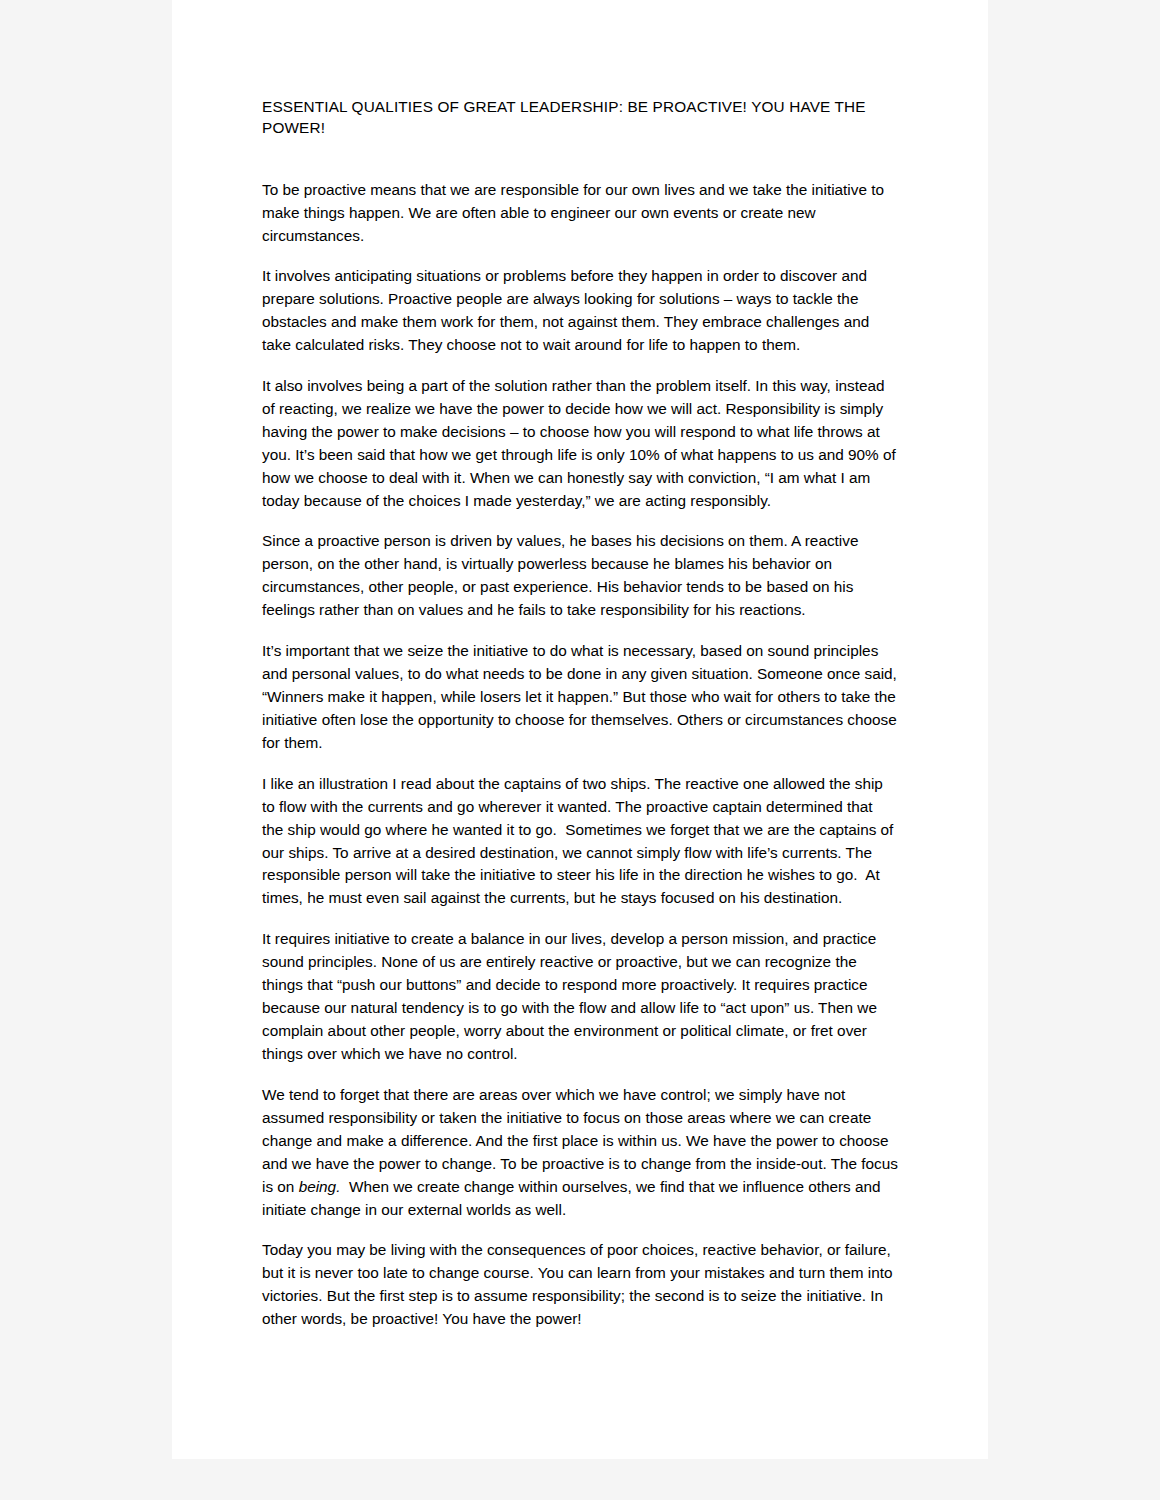Essential Qualities of Great Leadership: Be Proactive! You Have the Power!
To be proactive means that we are responsible for our own lives and we take the initiative to make things happen. We are often able to engineer our own events or create new circumstances.
It involves anticipating situations or problems before they happen in order to discover and prepare solutions. Proactive people are always looking for solutions – ways to tackle the obstacles and make them work for them, not against them. They embrace challenges and take calculated risks. They choose not to wait around for life to happen to them.
It also involves being a part of the solution rather than the problem itself. In this way, instead of reacting, we realize we have the power to decide how we will act. Responsibility is simply having the power to make decisions – to choose how you will respond to what life throws at you. It’s been said that how we get through life is only 10% of what happens to us and 90% of how we choose to deal with it. When we can honestly say with conviction, “I am what I am today because of the choices I made yesterday,” we are acting responsibly.
Since a proactive person is driven by values, he bases his decisions on them. A reactive person, on the other hand, is virtually powerless because he blames his behavior on circumstances, other people, or past experience. His behavior tends to be based on his feelings rather than on values and he fails to take responsibility for his reactions.
It’s important that we seize the initiative to do what is necessary, based on sound principles and personal values, to do what needs to be done in any given situation. Someone once said, “Winners make it happen, while losers let it happen.” But those who wait for others to take the initiative often lose the opportunity to choose for themselves. Others or circumstances choose for them.
I like an illustration I read about the captains of two ships. The reactive one allowed the ship to flow with the currents and go wherever it wanted. The proactive captain determined that the ship would go where he wanted it to go. Sometimes we forget that we are the captains of our ships. To arrive at a desired destination, we cannot simply flow with life’s currents. The responsible person will take the initiative to steer his life in the direction he wishes to go. At times, he must even sail against the currents, but he stays focused on his destination.
It requires initiative to create a balance in our lives, develop a person mission, and practice sound principles. None of us are entirely reactive or proactive, but we can recognize the things that “push our buttons” and decide to respond more proactively. It requires practice because our natural tendency is to go with the flow and allow life to “act upon” us. Then we complain about other people, worry about the environment or political climate, or fret over things over which we have no control.
We tend to forget that there are areas over which we have control; we simply have not assumed responsibility or taken the initiative to focus on those areas where we can create change and make a difference. And the first place is within us. We have the power to choose and we have the power to change. To be proactive is to change from the inside-out. The focus is on being. When we create change within ourselves, we find that we influence others and initiate change in our external worlds as well.
Today you may be living with the consequences of poor choices, reactive behavior, or failure, but it is never too late to change course. You can learn from your mistakes and turn them into victories. But the first step is to assume responsibility; the second is to seize the initiative. In other words, be proactive! You have the power!